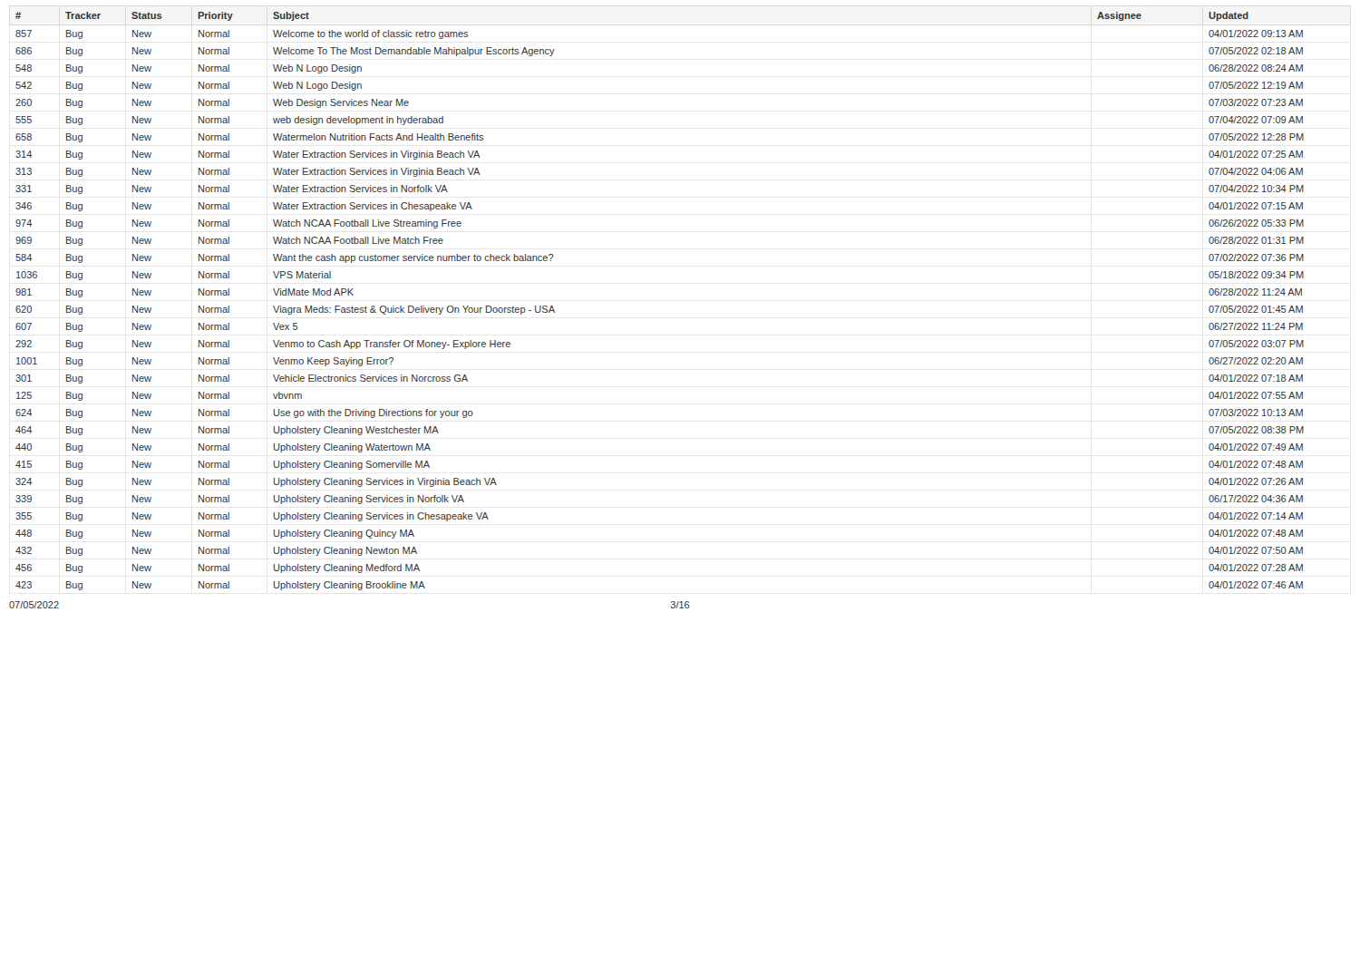| # | Tracker | Status | Priority | Subject | Assignee | Updated |
| --- | --- | --- | --- | --- | --- | --- |
| 857 | Bug | New | Normal | Welcome to the world of classic retro games | | 04/01/2022 09:13 AM |
| 686 | Bug | New | Normal | Welcome To The Most Demandable Mahipalpur Escorts Agency | | 07/05/2022 02:18 AM |
| 548 | Bug | New | Normal | Web N Logo Design | | 06/28/2022 08:24 AM |
| 542 | Bug | New | Normal | Web N Logo Design | | 07/05/2022 12:19 AM |
| 260 | Bug | New | Normal | Web Design Services Near Me | | 07/03/2022 07:23 AM |
| 555 | Bug | New | Normal | web design development in hyderabad | | 07/04/2022 07:09 AM |
| 658 | Bug | New | Normal | Watermelon Nutrition Facts And Health Benefits | | 07/05/2022 12:28 PM |
| 314 | Bug | New | Normal | Water Extraction Services in Virginia Beach VA | | 04/01/2022 07:25 AM |
| 313 | Bug | New | Normal | Water Extraction Services in Virginia Beach VA | | 07/04/2022 04:06 AM |
| 331 | Bug | New | Normal | Water Extraction Services in Norfolk VA | | 07/04/2022 10:34 PM |
| 346 | Bug | New | Normal | Water Extraction Services in Chesapeake VA | | 04/01/2022 07:15 AM |
| 974 | Bug | New | Normal | Watch NCAA Football Live Streaming Free | | 06/26/2022 05:33 PM |
| 969 | Bug | New | Normal | Watch NCAA Football Live Match Free | | 06/28/2022 01:31 PM |
| 584 | Bug | New | Normal | Want the cash app customer service number to check balance? | | 07/02/2022 07:36 PM |
| 1036 | Bug | New | Normal | VPS Material | | 05/18/2022 09:34 PM |
| 981 | Bug | New | Normal | VidMate Mod APK | | 06/28/2022 11:24 AM |
| 620 | Bug | New | Normal | Viagra Meds: Fastest & Quick Delivery On Your Doorstep - USA | | 07/05/2022 01:45 AM |
| 607 | Bug | New | Normal | Vex 5 | | 06/27/2022 11:24 PM |
| 292 | Bug | New | Normal | Venmo to Cash App Transfer Of Money- Explore Here | | 07/05/2022 03:07 PM |
| 1001 | Bug | New | Normal | Venmo Keep Saying Error? | | 06/27/2022 02:20 AM |
| 301 | Bug | New | Normal | Vehicle Electronics Services in Norcross GA | | 04/01/2022 07:18 AM |
| 125 | Bug | New | Normal | vbvnm | | 04/01/2022 07:55 AM |
| 624 | Bug | New | Normal | Use go with the Driving Directions for your go | | 07/03/2022 10:13 AM |
| 464 | Bug | New | Normal | Upholstery Cleaning Westchester MA | | 07/05/2022 08:38 PM |
| 440 | Bug | New | Normal | Upholstery Cleaning Watertown MA | | 04/01/2022 07:49 AM |
| 415 | Bug | New | Normal | Upholstery Cleaning Somerville MA | | 04/01/2022 07:48 AM |
| 324 | Bug | New | Normal | Upholstery Cleaning Services in Virginia Beach VA | | 04/01/2022 07:26 AM |
| 339 | Bug | New | Normal | Upholstery Cleaning Services in Norfolk VA | | 06/17/2022 04:36 AM |
| 355 | Bug | New | Normal | Upholstery Cleaning Services in Chesapeake VA | | 04/01/2022 07:14 AM |
| 448 | Bug | New | Normal | Upholstery Cleaning Quincy MA | | 04/01/2022 07:48 AM |
| 432 | Bug | New | Normal | Upholstery Cleaning Newton MA | | 04/01/2022 07:50 AM |
| 456 | Bug | New | Normal | Upholstery Cleaning Medford MA | | 04/01/2022 07:28 AM |
| 423 | Bug | New | Normal | Upholstery Cleaning Brookline MA | | 04/01/2022 07:46 AM |
07/05/2022
3/16